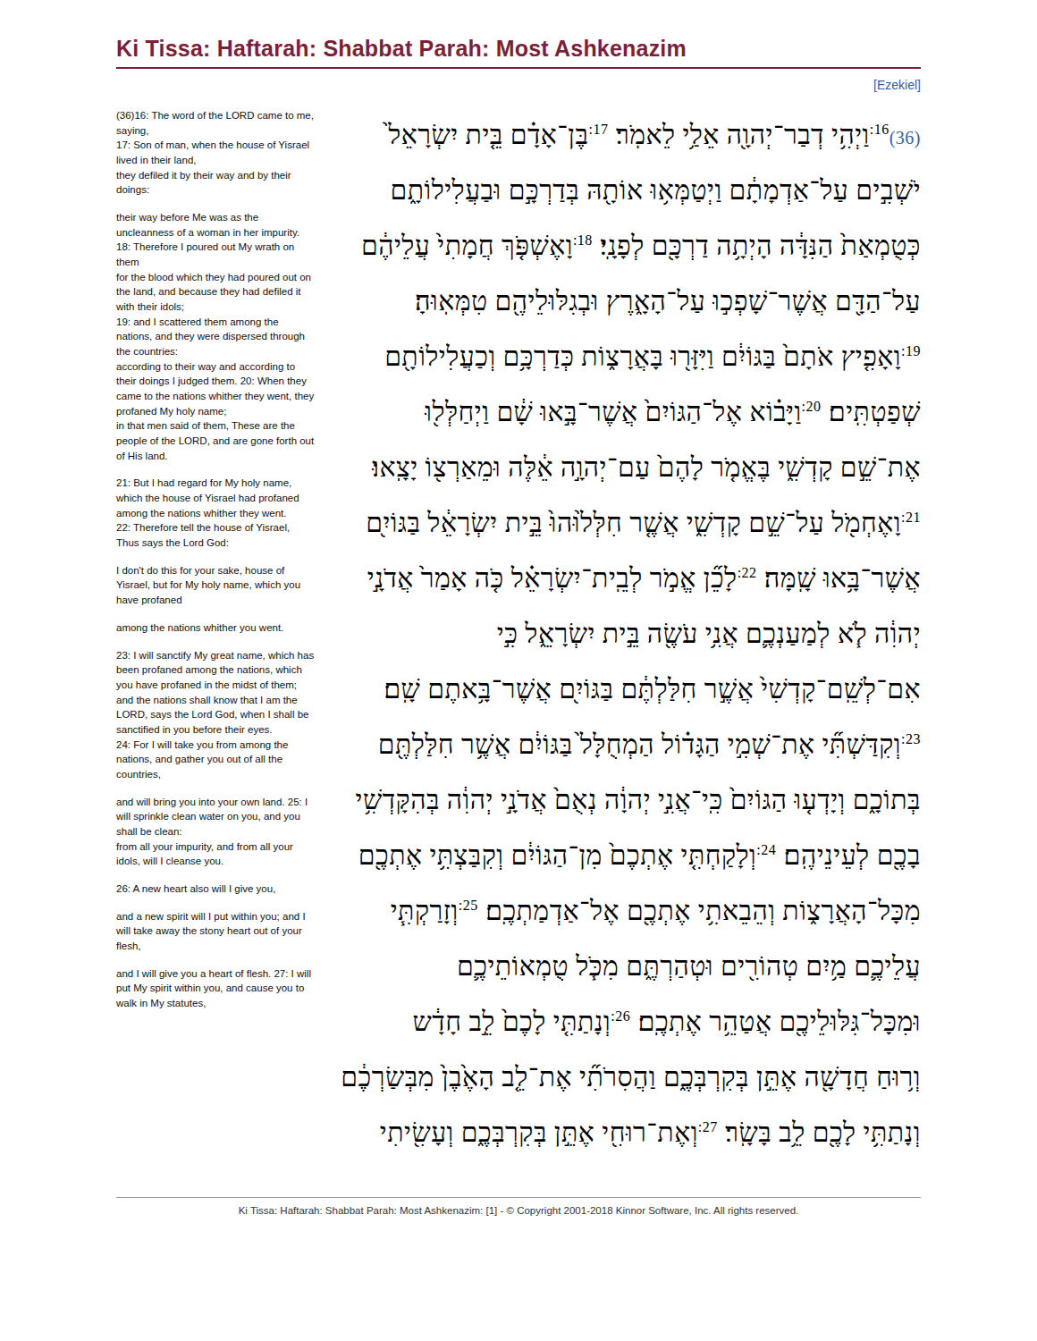Ki Tissa: Haftarah: Shabbat Parah: Most Ashkenazim
[Ezekiel]
(36)16: The word of the LORD came to me, saying,
17: Son of man, when the house of Yisrael lived in their land,
they defiled it by their way and by their doings:
their way before Me was as the uncleanness of a woman in her impurity. 18: Therefore I poured out My wrath on them
for the blood which they had poured out on the land, and because they had defiled it with their idols;
19: and I scattered them among the nations, and they were dispersed through the countries:
according to their way and according to their doings I judged them. 20: When they came to the nations whither they went, they profaned My holy name;
in that men said of them, These are the people of the LORD, and are gone forth out of His land.
21: But I had regard for My holy name, which the house of Yisrael had profaned among the nations whither they went.
22: Therefore tell the house of Yisrael, Thus says the Lord God:
I don't do this for your sake, house of Yisrael, but for My holy name, which you have profaned
among the nations whither you went.
23: I will sanctify My great name, which has been profaned among the nations, which you have profaned in the midst of them;
and the nations shall know that I am the LORD, says the Lord God, when I shall be sanctified in you before their eyes.
24: For I will take you from among the nations, and gather you out of all the countries,
and will bring you into your own land. 25: I will sprinkle clean water on you, and you shall be clean:
from all your impurity, and from all your idols, will I cleanse you.
26: A new heart also will I give you,
and a new spirit will I put within you; and I will take away the stony heart out of your flesh,
and I will give you a heart of flesh. 27: I will put My spirit within you, and cause you to walk in My statutes,
(36) 16: וַיְהִ֥י דְבַר־יְהוָ֖ה אֵלַ֥י לֵאמֹֽר׃ 17: בֶּן־אָדָ֗ם בֵּ֤ית יִשְׂרָאֵל֙
יֹשְׁבִ֣ים עַל־אַדְמָתָ֔ם וַיְטַמְּא֥וּ אוֹתָ֖הּ בְּדַרְכָּ֣ם וּבַעֲלִילוֹתָ֑ם
כְּטֻמְאַת֙ הַנִּדָּ֔ה הָיְתָ֥ה דַרְכָּ֖ם לְפָנָֽי׃ 18: וָאֶשְׁפֹּ֤ךְ חֲמָתִי֙ עֲלֵיהֶ֔ם
עַל־הַדָּ֖ם אֲשֶׁר־שָׁפְכ֣וּ עַל־הָאָ֑רֶץ וּבְגִלּוּלֵיהֶ֖ם טִמְּאֽוּהָ׃
19: וָאָפִ֤יץ אֹתָם֙ בַּגּוֹיִ֔ם וַיִּזָּר֖וּ בָּאֲרָצ֑וֹת כְּדַרְכָּ֥ם וְכַעֲלִילוֹתָ֖ם
שְׁפַטְתִּֽים׃ 20: וַיָּב֗וֹא אֶל־הַגּוֹיִם֙ אֲשֶׁר־בָּ֣אוּ שָׁ֔ם וַיְחַלְּל֖וּ
אֶת־שֵׁ֣ם קָדְשִׁ֑י בֶּאֱמֹ֤ר לָהֶם֙ עַם־יְהוָ֣ה אֵ֔לֶּה וּמֵאַרְצ֖וֹ יָצָֽאוּ׃
21: וָאֶחְמֹ֖ל עַל־שֵׁ֣ם קָדְשִׁ֑י אֲשֶׁ֤ר חִלְּל֙וּהוּ֙ בֵּ֣ית יִשְׂרָאֵ֔ל בַּגּוֹיִ֖ם
אֲשֶׁר־בָּ֥אוּ שָֽׁמָּה׃ 22: לָכֵ֞ן אֱמֹ֣ר לְבֵֽית־יִשְׂרָאֵ֗ל כֹּ֤ה אָמַר֙ אֲדֹנָ֣י
יְהוִ֔ה לֹ֧א לְמַעַנְכֶ֛ם אֲנִ֥י עֹשֶׂ֖ה בֵּ֣ית יִשְׂרָאֵ֑ל כִּ֣י
אִם־לְשֵֽׁם־קָדְשִׁי֙ אֲשֶׁ֣ר חִלַּלְתֶּ֔ם בַּגּוֹיִ֖ם אֲשֶׁר־בָּ֥אתֶם שָֽׁם׃
23: וְקִדַּשְׁתִּ֞י אֶת־שְׁמִ֣י הַגָּד֗וֹל הַמְחֻלָּל֙ בַּגּוֹיִ֔ם אֲשֶׁ֥ר חִלַּלְתֶּ֖ם
בְּתוֹכָ֑ם וְיָדְע֤וּ הַגּוֹיִם֙ כִּֽי־אֲנִ֣י יְהוָ֔ה נְאֻם֙ אֲדֹנָ֣י יְהוִ֔ה בְּהִקָּדְשִׁ֥י
בָכֶ֖ם לְעֵינֵיהֶֽם׃ 24: וְלָקַחְתִּ֤י אֶתְכֶם֙ מִן־הַגּוֹיִ֔ם וְקִבַּצְתִּ֥י אֶתְכֶ֖ם
מִכָּל־הָאֲרָצ֑וֹת וְהֵבֵאתִ֥י אֶתְכֶ֖ם אֶל־אַדְמַתְכֶֽם׃ 25: וְזָרַקְתִּ֧י
עֲלֵיכֶ֛ם מַ֥יִם טְהוֹרִ֖ים וּטְהַרְתֶּ֑ם מִכֹּ֧ל טֻמְאוֹתֵיכֶ֛ם
וּמִכָּל־גִּלּוּלֵיכֶ֖ם אֲטַהֵ֥ר אֶתְכֶֽם׃ 26: וְנָתַתִּ֤י לָכֶם֙ לֵ֣ב חָדָ֔ש
וְר֥וּחַ חֲדָשָׁ֖ה אֶתֵּ֣ן בְּקִרְבְּכֶ֑ם וַהֲסִרֹתִ֞י אֶת־לֵ֤ב הָאֶ֙בֶן֙ מִבְּשַׂרְכֶ֔ם
וְנָתַתִּ֥י לָכֶ֖ם לֵ֥ב בָּשָֽׂר׃ 27: וְאֶת־רוּחִ֖י אֶתֵּ֣ן בְּקִרְבְּכֶ֑ם וְעָשִׂ֖יתִי
Ki Tissa: Haftarah: Shabbat Parah: Most Ashkenazim: [1] - © Copyright 2001-2018 Kinnor Software, Inc. All rights reserved.